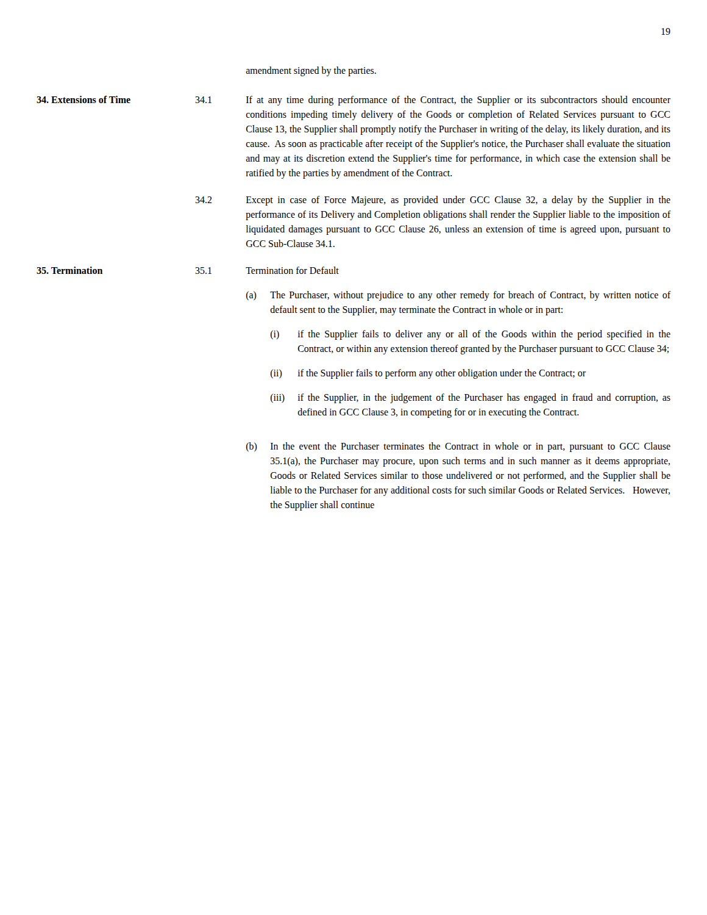19
amendment signed by the parties.
34. Extensions of Time
34.1
If at any time during performance of the Contract, the Supplier or its subcontractors should encounter conditions impeding timely delivery of the Goods or completion of Related Services pursuant to GCC Clause 13, the Supplier shall promptly notify the Purchaser in writing of the delay, its likely duration, and its cause. As soon as practicable after receipt of the Supplier's notice, the Purchaser shall evaluate the situation and may at its discretion extend the Supplier's time for performance, in which case the extension shall be ratified by the parties by amendment of the Contract.
34.2
Except in case of Force Majeure, as provided under GCC Clause 32, a delay by the Supplier in the performance of its Delivery and Completion obligations shall render the Supplier liable to the imposition of liquidated damages pursuant to GCC Clause 26, unless an extension of time is agreed upon, pursuant to GCC Sub-Clause 34.1.
35. Termination
35.1
Termination for Default
(a)
The Purchaser, without prejudice to any other remedy for breach of Contract, by written notice of default sent to the Supplier, may terminate the Contract in whole or in part:
(i)
if the Supplier fails to deliver any or all of the Goods within the period specified in the Contract, or within any extension thereof granted by the Purchaser pursuant to GCC Clause 34;
(ii)
if the Supplier fails to perform any other obligation under the Contract; or
(iii)
if the Supplier, in the judgement of the Purchaser has engaged in fraud and corruption, as defined in GCC Clause 3, in competing for or in executing the Contract.
(b)
In the event the Purchaser terminates the Contract in whole or in part, pursuant to GCC Clause 35.1(a), the Purchaser may procure, upon such terms and in such manner as it deems appropriate, Goods or Related Services similar to those undelivered or not performed, and the Supplier shall be liable to the Purchaser for any additional costs for such similar Goods or Related Services. However, the Supplier shall continue